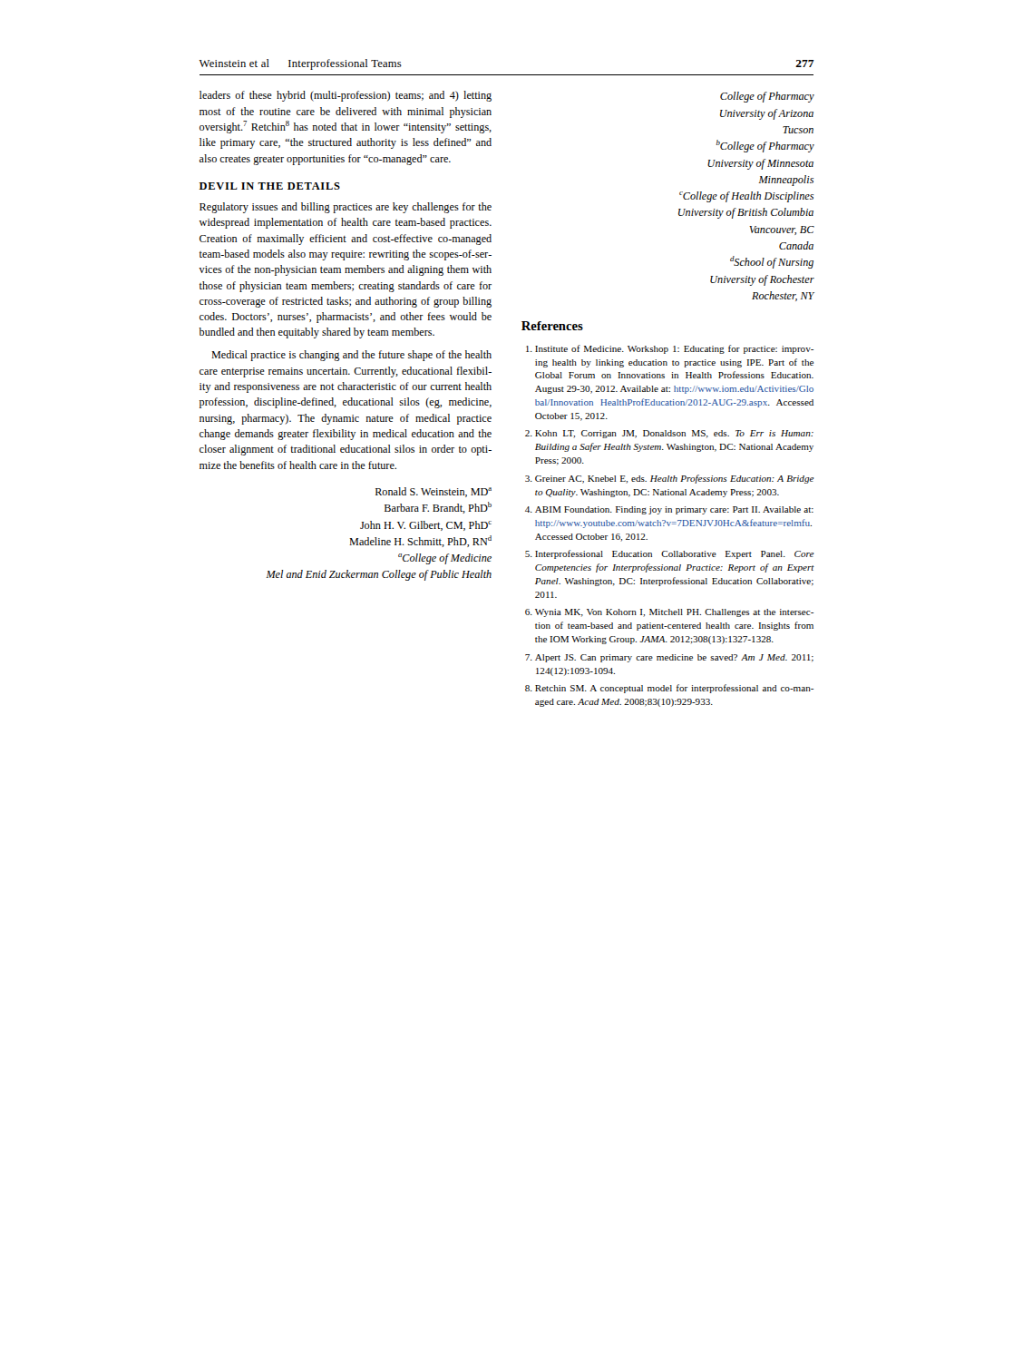Weinstein et al Interprofessional Teams
277
leaders of these hybrid (multi-profession) teams; and 4) letting most of the routine care be delivered with minimal physician oversight.7 Retchin8 has noted that in lower “intensity” settings, like primary care, “the structured authority is less defined” and also creates greater opportunities for “co-managed” care.
Devil in the Details
Regulatory issues and billing practices are key challenges for the widespread implementation of health care team-based practices. Creation of maximally efficient and cost-effective co-managed team-based models also may require: rewriting the scopes-of-services of the non-physician team members and aligning them with those of physician team members; creating standards of care for cross-coverage of restricted tasks; and authoring of group billing codes. Doctors’, nurses’, pharmacists’, and other fees would be bundled and then equitably shared by team members.
Medical practice is changing and the future shape of the health care enterprise remains uncertain. Currently, educational flexibility and responsiveness are not characteristic of our current health profession, discipline-defined, educational silos (eg, medicine, nursing, pharmacy). The dynamic nature of medical practice change demands greater flexibility in medical education and the closer alignment of traditional educational silos in order to optimize the benefits of health care in the future.
Ronald S. Weinstein, MDa
Barbara F. Brandt, PhDb
John H. V. Gilbert, CM, PhDc
Madeline H. Schmitt, PhD, RNd
aCollege of Medicine
Mel and Enid Zuckerman College of Public Health
College of Pharmacy
University of Arizona
Tucson
bCollege of Pharmacy
University of Minnesota
Minneapolis
cCollege of Health Disciplines
University of British Columbia
Vancouver, BC
Canada
dSchool of Nursing
University of Rochester
Rochester, NY
References
Institute of Medicine. Workshop 1: Educating for practice: improving health by linking education to practice using IPE. Part of the Global Forum on Innovations in Health Professions Education. August 29-30, 2012. Available at: http://www.iom.edu/Activities/Global/Innovation HealthProfEducation/2012-AUG-29.aspx. Accessed October 15, 2012.
Kohn LT, Corrigan JM, Donaldson MS, eds. To Err is Human: Building a Safer Health System. Washington, DC: National Academy Press; 2000.
Greiner AC, Knebel E, eds. Health Professions Education: A Bridge to Quality. Washington, DC: National Academy Press; 2003.
ABIM Foundation. Finding joy in primary care: Part II. Available at: http://www.youtube.com/watch?v=7DENJVJ0HcA&feature=relmfu. Accessed October 16, 2012.
Interprofessional Education Collaborative Expert Panel. Core Competencies for Interprofessional Practice: Report of an Expert Panel. Washington, DC: Interprofessional Education Collaborative; 2011.
Wynia MK, Von Kohorn I, Mitchell PH. Challenges at the intersection of team-based and patient-centered health care. Insights from the IOM Working Group. JAMA. 2012;308(13):1327-1328.
Alpert JS. Can primary care medicine be saved? Am J Med. 2011; 124(12):1093-1094.
Retchin SM. A conceptual model for interprofessional and co-managed care. Acad Med. 2008;83(10):929-933.